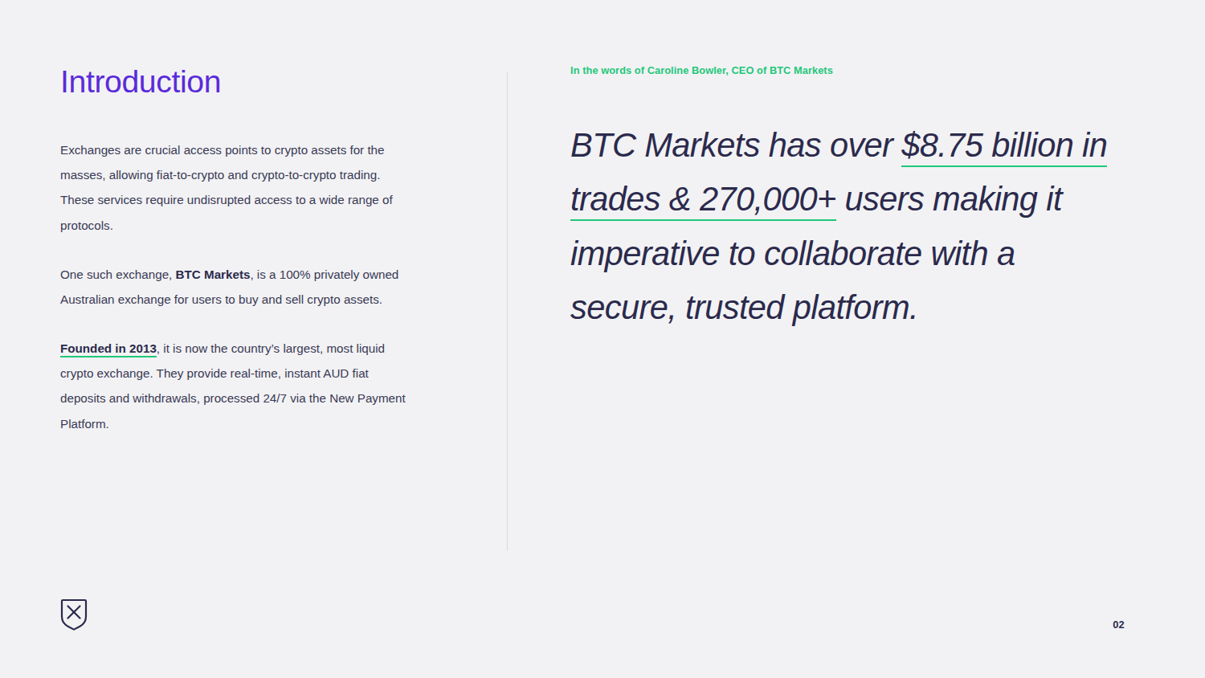Introduction
Exchanges are crucial access points to crypto assets for the masses, allowing fiat-to-crypto and crypto-to-crypto trading. These services require undisrupted access to a wide range of protocols.
One such exchange, BTC Markets, is a 100% privately owned Australian exchange for users to buy and sell crypto assets.
Founded in 2013, it is now the country’s largest, most liquid crypto exchange. They provide real-time, instant AUD fiat deposits and withdrawals, processed 24/7 via the New Payment Platform.
In the words of Caroline Bowler, CEO of BTC Markets
BTC Markets has over $8.75 billion in trades & 270,000+ users making it imperative to collaborate with a secure, trusted platform.
02